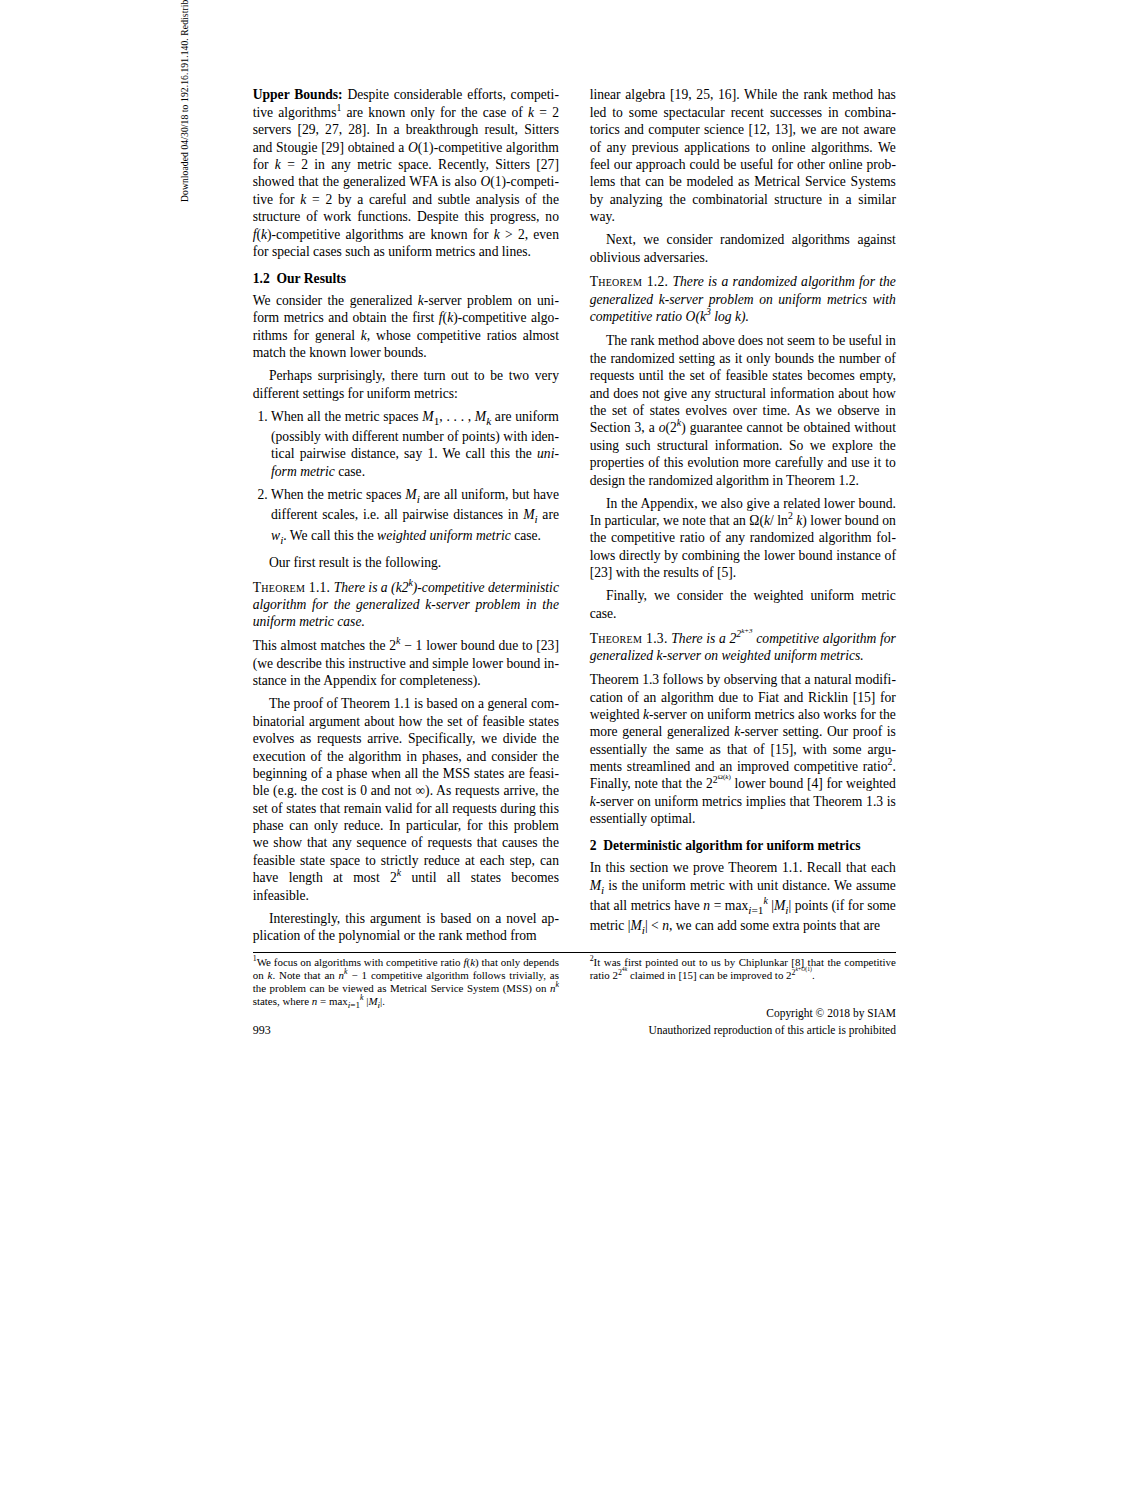Downloaded 04/30/18 to 192.16.191.140. Redistribution subject to SIAM license or copyright; see http://www.siam.org/journals/ojsa.php
Upper Bounds: Despite considerable efforts, competitive algorithms1 are known only for the case of k = 2 servers [29, 27, 28]. In a breakthrough result, Sitters and Stougie [29] obtained a O(1)-competitive algorithm for k = 2 in any metric space. Recently, Sitters [27] showed that the generalized WFA is also O(1)-competitive for k = 2 by a careful and subtle analysis of the structure of work functions. Despite this progress, no f(k)-competitive algorithms are known for k > 2, even for special cases such as uniform metrics and lines.
1.2 Our Results
We consider the generalized k-server problem on uniform metrics and obtain the first f(k)-competitive algorithms for general k, whose competitive ratios almost match the known lower bounds.
Perhaps surprisingly, there turn out to be two very different settings for uniform metrics:
When all the metric spaces M1, . . . , Mk are uniform (possibly with different number of points) with identical pairwise distance, say 1. We call this the uniform metric case.
When the metric spaces Mi are all uniform, but have different scales, i.e. all pairwise distances in Mi are wi. We call this the weighted uniform metric case.
Our first result is the following.
Theorem 1.1. There is a (k2k)-competitive deterministic algorithm for the generalized k-server problem in the uniform metric case.
This almost matches the 2k − 1 lower bound due to [23] (we describe this instructive and simple lower bound instance in the Appendix for completeness).
The proof of Theorem 1.1 is based on a general combinatorial argument about how the set of feasible states evolves as requests arrive. Specifically, we divide the execution of the algorithm in phases, and consider the beginning of a phase when all the MSS states are feasible (e.g. the cost is 0 and not ∞). As requests arrive, the set of states that remain valid for all requests during this phase can only reduce. In particular, for this problem we show that any sequence of requests that causes the feasible state space to strictly reduce at each step, can have length at most 2k until all states becomes infeasible.
Interestingly, this argument is based on a novel application of the polynomial or the rank method from
linear algebra [19, 25, 16]. While the rank method has led to some spectacular recent successes in combinatorics and computer science [12, 13], we are not aware of any previous applications to online algorithms. We feel our approach could be useful for other online problems that can be modeled as Metrical Service Systems by analyzing the combinatorial structure in a similar way.
Next, we consider randomized algorithms against oblivious adversaries.
Theorem 1.2. There is a randomized algorithm for the generalized k-server problem on uniform metrics with competitive ratio O(k3 log k).
The rank method above does not seem to be useful in the randomized setting as it only bounds the number of requests until the set of feasible states becomes empty, and does not give any structural information about how the set of states evolves over time. As we observe in Section 3, a o(2k) guarantee cannot be obtained without using such structural information. So we explore the properties of this evolution more carefully and use it to design the randomized algorithm in Theorem 1.2.
In the Appendix, we also give a related lower bound. In particular, we note that an Ω(k/ ln2 k) lower bound on the competitive ratio of any randomized algorithm follows directly by combining the lower bound instance of [23] with the results of [5].
Finally, we consider the weighted uniform metric case.
Theorem 1.3. There is a 22k+3 competitive algorithm for generalized k-server on weighted uniform metrics.
Theorem 1.3 follows by observing that a natural modification of an algorithm due to Fiat and Ricklin [15] for weighted k-server on uniform metrics also works for the more general generalized k-server setting. Our proof is essentially the same as that of [15], with some arguments streamlined and an improved competitive ratio2. Finally, note that the 22Ω(k) lower bound [4] for weighted k-server on uniform metrics implies that Theorem 1.3 is essentially optimal.
2 Deterministic algorithm for uniform metrics
In this section we prove Theorem 1.1. Recall that each Mi is the uniform metric with unit distance. We assume that all metrics have n = maxi=1k |Mi| points (if for some metric |Mi| < n, we can add some extra points that are
1We focus on algorithms with competitive ratio f(k) that only depends on k. Note that an nk − 1 competitive algorithm follows trivially, as the problem can be viewed as Metrical Service System (MSS) on nk states, where n = maxi=1k |Mi|.
2It was first pointed out to us by Chiplunkar [8] that the competitive ratio 224k claimed in [15] can be improved to 22k+O(1).
Copyright © 2018 by SIAM
993
Unauthorized reproduction of this article is prohibited